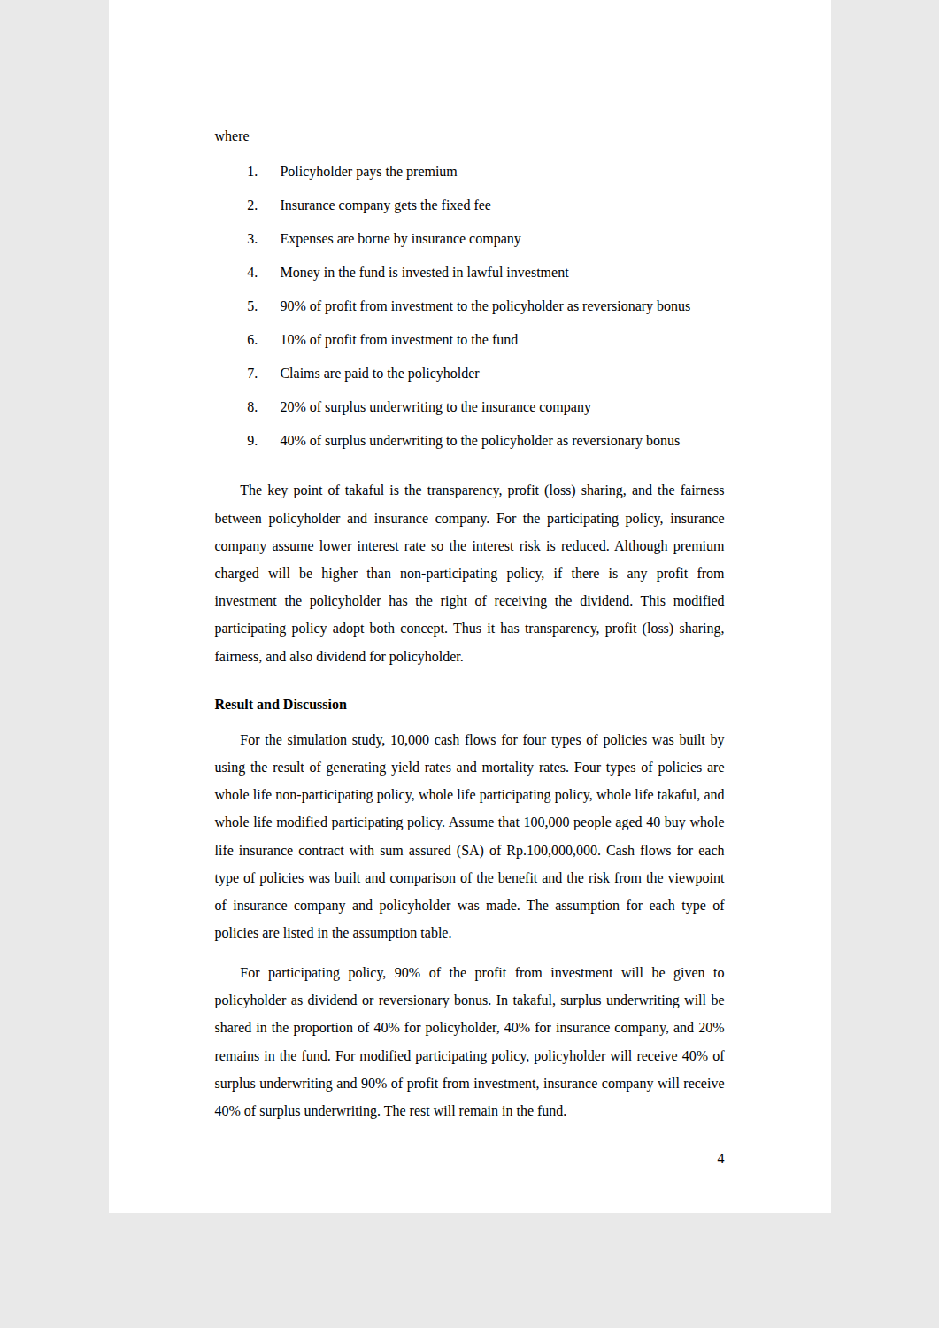where
Policyholder pays the premium
Insurance company gets the fixed fee
Expenses are borne by insurance company
Money in the fund is invested in lawful investment
90% of profit from investment to the policyholder as reversionary bonus
10% of profit from investment to the fund
Claims are paid to the policyholder
20% of surplus underwriting to the insurance company
40% of surplus underwriting to the policyholder as reversionary bonus
The key point of takaful is the transparency, profit (loss) sharing, and the fairness between policyholder and insurance company. For the participating policy, insurance company assume lower interest rate so the interest risk is reduced. Although premium charged will be higher than non-participating policy, if there is any profit from investment the policyholder has the right of receiving the dividend. This modified participating policy adopt both concept. Thus it has transparency, profit (loss) sharing, fairness, and also dividend for policyholder.
Result and Discussion
For the simulation study, 10,000 cash flows for four types of policies was built by using the result of generating yield rates and mortality rates. Four types of policies are whole life non-participating policy, whole life participating policy, whole life takaful, and whole life modified participating policy. Assume that 100,000 people aged 40 buy whole life insurance contract with sum assured (SA) of Rp.100,000,000. Cash flows for each type of policies was built and comparison of the benefit and the risk from the viewpoint of insurance company and policyholder was made. The assumption for each type of policies are listed in the assumption table.
For participating policy, 90% of the profit from investment will be given to policyholder as dividend or reversionary bonus. In takaful, surplus underwriting will be shared in the proportion of 40% for policyholder, 40% for insurance company, and 20% remains in the fund. For modified participating policy, policyholder will receive 40% of surplus underwriting and 90% of profit from investment, insurance company will receive 40% of surplus underwriting. The rest will remain in the fund.
4